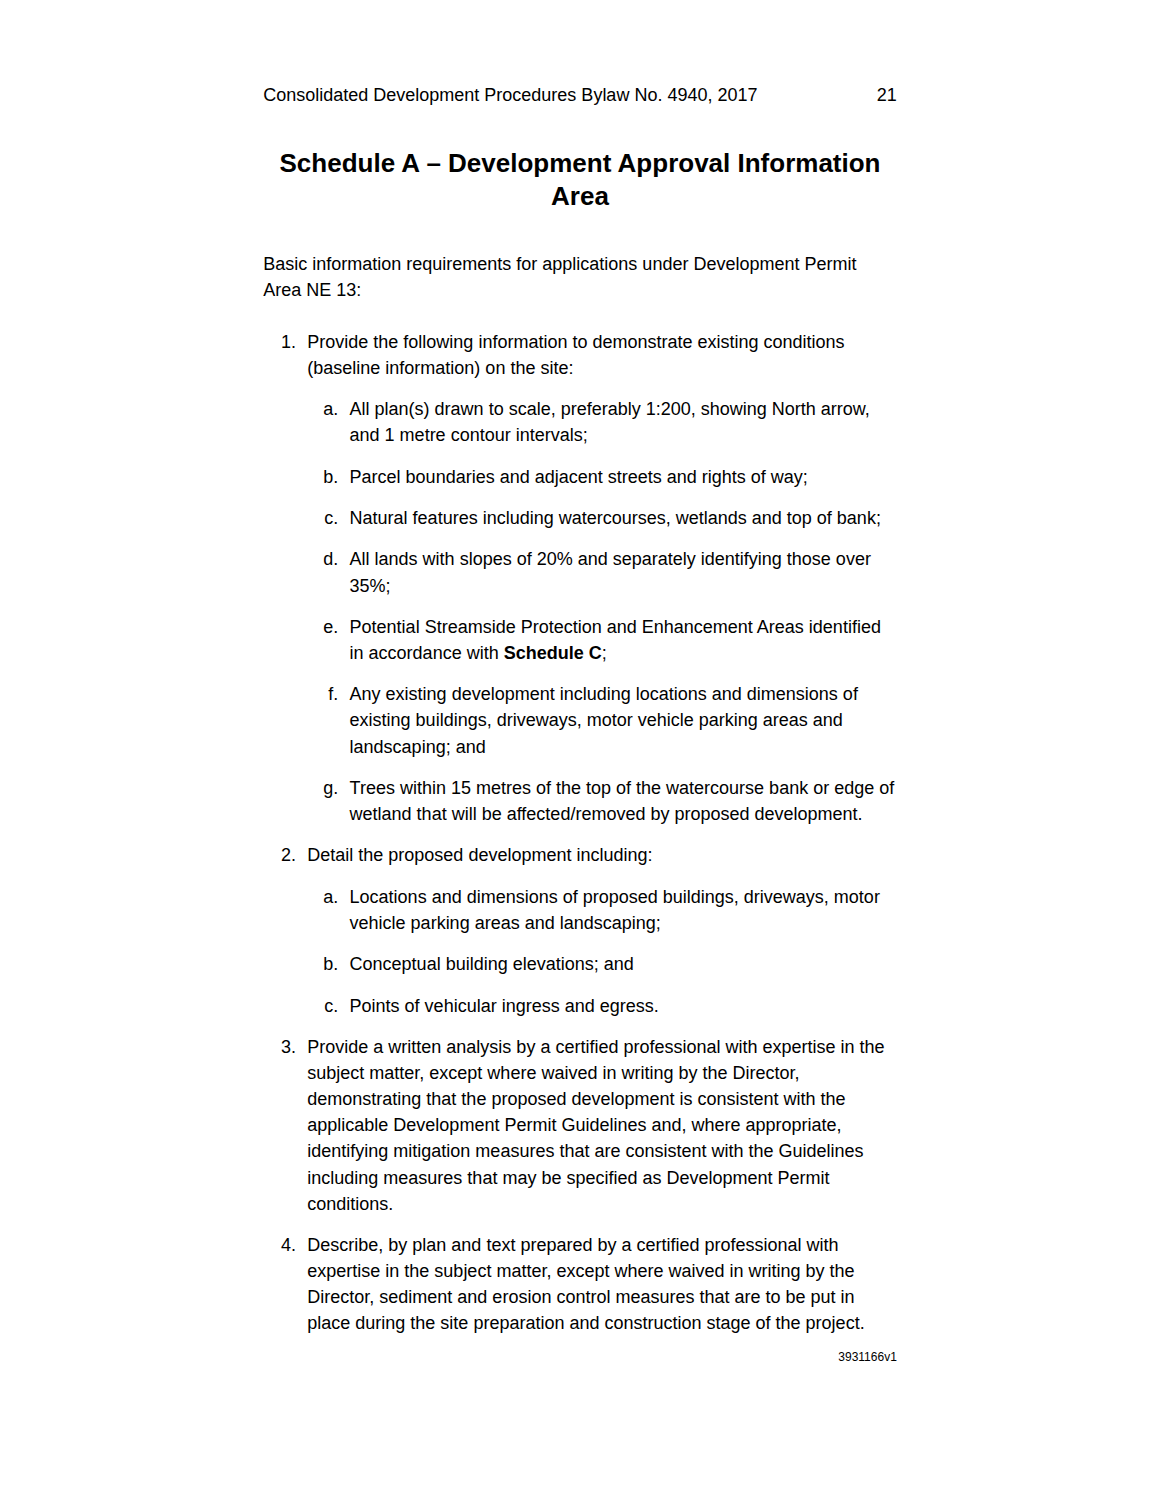Consolidated Development Procedures Bylaw No. 4940, 2017 21
Schedule A – Development Approval Information Area
Basic information requirements for applications under Development Permit Area NE 13:
Provide the following information to demonstrate existing conditions (baseline information) on the site:
All plan(s) drawn to scale, preferably 1:200, showing North arrow, and 1 metre contour intervals;
Parcel boundaries and adjacent streets and rights of way;
Natural features including watercourses, wetlands and top of bank;
All lands with slopes of 20% and separately identifying those over 35%;
Potential Streamside Protection and Enhancement Areas identified in accordance with Schedule C;
Any existing development including locations and dimensions of existing buildings, driveways, motor vehicle parking areas and landscaping; and
Trees within 15 metres of the top of the watercourse bank or edge of wetland that will be affected/removed by proposed development.
Detail the proposed development including:
Locations and dimensions of proposed buildings, driveways, motor vehicle parking areas and landscaping;
Conceptual building elevations; and
Points of vehicular ingress and egress.
Provide a written analysis by a certified professional with expertise in the subject matter, except where waived in writing by the Director, demonstrating that the proposed development is consistent with the applicable Development Permit Guidelines and, where appropriate, identifying mitigation measures that are consistent with the Guidelines including measures that may be specified as Development Permit conditions.
Describe, by plan and text prepared by a certified professional with expertise in the subject matter, except where waived in writing by the Director, sediment and erosion control measures that are to be put in place during the site preparation and construction stage of the project.
3931166v1